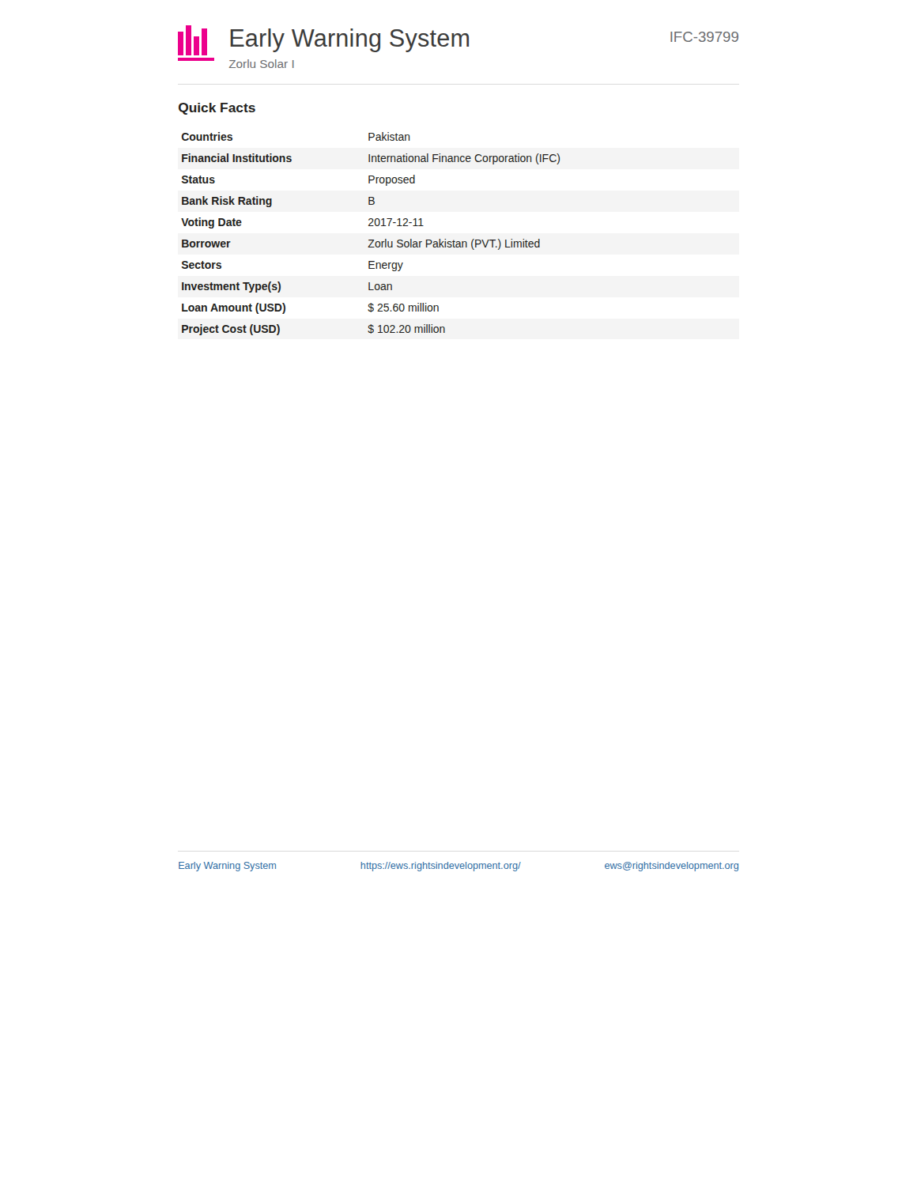Early Warning System
Zorlu Solar I
IFC-39799
Quick Facts
| Countries | Pakistan |
| Financial Institutions | International Finance Corporation (IFC) |
| Status | Proposed |
| Bank Risk Rating | B |
| Voting Date | 2017-12-11 |
| Borrower | Zorlu Solar Pakistan (PVT.) Limited |
| Sectors | Energy |
| Investment Type(s) | Loan |
| Loan Amount (USD) | $ 25.60 million |
| Project Cost (USD) | $ 102.20 million |
Early Warning System
https://ews.rightsindevelopment.org/
ews@rightsindevelopment.org